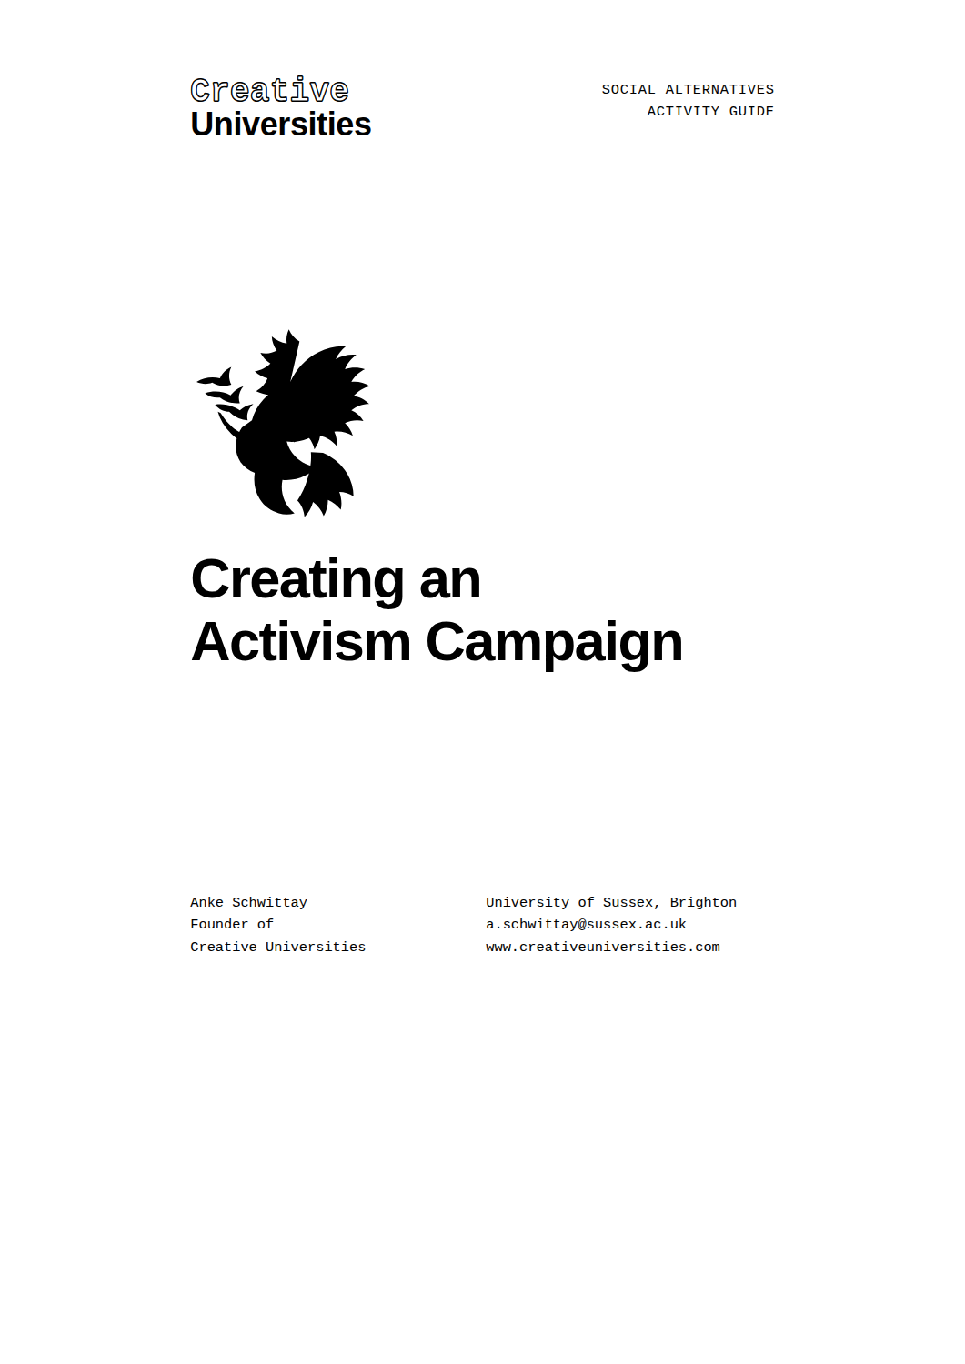Creative Universities
SOCIAL ALTERNATIVES
ACTIVITY GUIDE
Creating an Activism Campaign
Anke Schwittay
Founder of
Creative Universities
University of Sussex, Brighton
a.schwittay@sussex.ac.uk
www.creativeuniversities.com